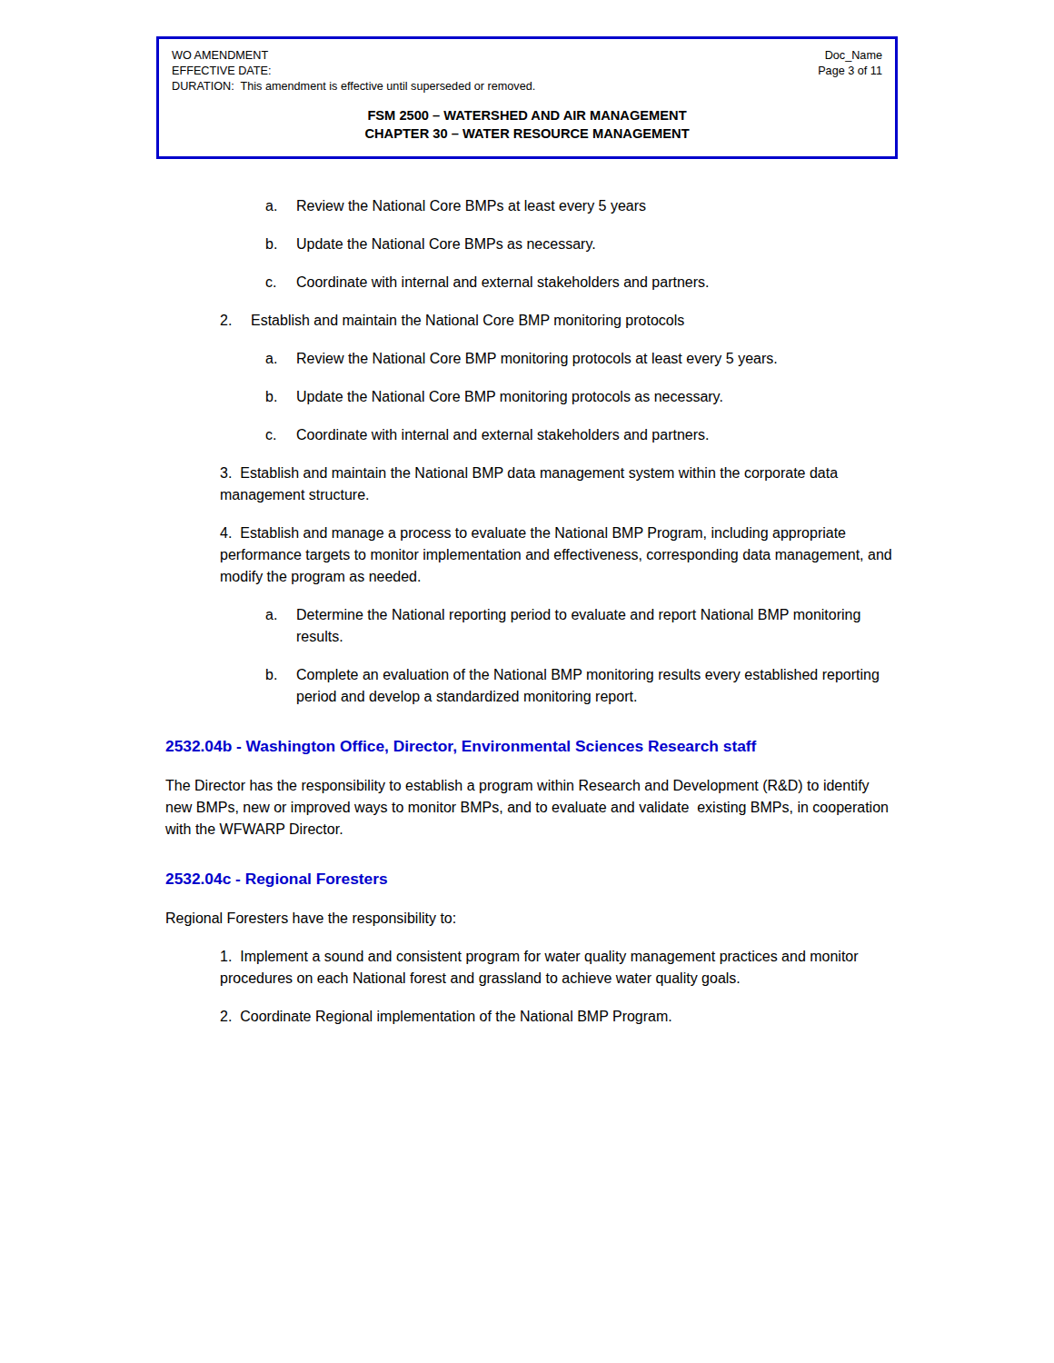WO AMENDMENT
EFFECTIVE DATE:
DURATION: This amendment is effective until superseded or removed.
Doc_Name
Page 3 of 11
FSM 2500 – WATERSHED AND AIR MANAGEMENT
CHAPTER 30 – WATER RESOURCE MANAGEMENT
a.
Review the National Core BMPs at least every 5 years
b.
Update the National Core BMPs as necessary.
c.
Coordinate with internal and external stakeholders and partners.
2.
Establish and maintain the National Core BMP monitoring protocols
a.
Review the National Core BMP monitoring protocols at least every 5 years.
b.
Update the National Core BMP monitoring protocols as necessary.
c.
Coordinate with internal and external stakeholders and partners.
3. Establish and maintain the National BMP data management system within the corporate data management structure.
4. Establish and manage a process to evaluate the National BMP Program, including appropriate performance targets to monitor implementation and effectiveness, corresponding data management, and modify the program as needed.
a.
Determine the National reporting period to evaluate and report National BMP monitoring results.
b.
Complete an evaluation of the National BMP monitoring results every established reporting period and develop a standardized monitoring report.
2532.04b - Washington Office, Director, Environmental Sciences Research staff
The Director has the responsibility to establish a program within Research and Development (R&D) to identify new BMPs, new or improved ways to monitor BMPs, and to evaluate and validate existing BMPs, in cooperation with the WFWARP Director.
2532.04c - Regional Foresters
Regional Foresters have the responsibility to:
1. Implement a sound and consistent program for water quality management practices and monitor procedures on each National forest and grassland to achieve water quality goals.
2. Coordinate Regional implementation of the National BMP Program.